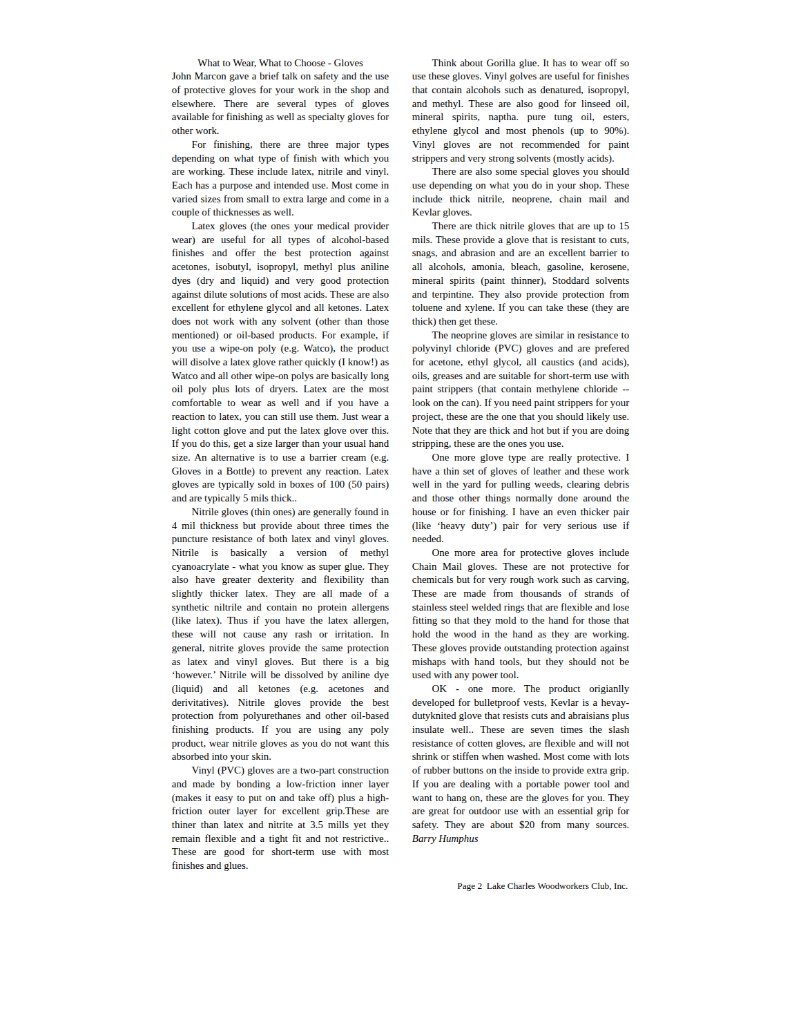What to Wear, What to Choose - Gloves
John Marcon gave a brief talk on safety and the use of protective gloves for your work in the shop and elsewhere. There are several types of gloves available for finishing as well as specialty gloves for other work.
For finishing, there are three major types depending on what type of finish with which you are working. These include latex, nitrile and vinyl. Each has a purpose and intended use. Most come in varied sizes from small to extra large and come in a couple of thicknesses as well.
Latex gloves (the ones your medical provider wear) are useful for all types of alcohol-based finishes and offer the best protection against acetones, isobutyl, isopropyl, methyl plus aniline dyes (dry and liquid) and very good protection against dilute solutions of most acids. These are also excellent for ethylene glycol and all ketones. Latex does not work with any solvent (other than those mentioned) or oil-based products. For example, if you use a wipe-on poly (e.g. Watco), the product will disolve a latex glove rather quickly (I know!) as Watco and all other wipe-on polys are basically long oil poly plus lots of dryers. Latex are the most comfortable to wear as well and if you have a reaction to latex, you can still use them. Just wear a light cotton glove and put the latex glove over this. If you do this, get a size larger than your usual hand size. An alternative is to use a barrier cream (e.g. Gloves in a Bottle) to prevent any reaction. Latex gloves are typically sold in boxes of 100 (50 pairs) and are typically 5 mils thick..
Nitrile gloves (thin ones) are generally found in 4 mil thickness but provide about three times the puncture resistance of both latex and vinyl gloves. Nitrile is basically a version of methyl cyanoacrylate - what you know as super glue. They also have greater dexterity and flexibility than slightly thicker latex. They are all made of a synthetic niltrile and contain no protein allergens (like latex). Thus if you have the latex allergen, these will not cause any rash or irritation. In general, nitrite gloves provide the same protection as latex and vinyl gloves. But there is a big ‘however.’ Nitrile will be dissolved by aniline dye (liquid) and all ketones (e.g. acetones and derivitatives). Nitrile gloves provide the best protection from polyurethanes and other oil-based finishing products. If you are using any poly product, wear nitrile gloves as you do not want this absorbed into your skin.
Vinyl (PVC) gloves are a two-part construction and made by bonding a low-friction inner layer (makes it easy to put on and take off) plus a high-friction outer layer for excellent grip.These are thiner than latex and nitrite at 3.5 mills yet they remain flexible and a tight fit and not restrictive.. These are good for short-term use with most finishes and glues.
Think about Gorilla glue. It has to wear off so use these gloves. Vinyl golves are useful for finishes that contain alcohols such as denatured, isopropyl, and methyl. These are also good for linseed oil, mineral spirits, naptha. pure tung oil, esters, ethylene glycol and most phenols (up to 90%). Vinyl gloves are not recommended for paint strippers and very strong solvents (mostly acids).
There are also some special gloves you should use depending on what you do in your shop. These include thick nitrile, neoprene, chain mail and Kevlar gloves.
There are thick nitrile gloves that are up to 15 mils. These provide a glove that is resistant to cuts, snags, and abrasion and are an excellent barrier to all alcohols, amonia, bleach, gasoline, kerosene, mineral spirits (paint thinner), Stoddard solvents and terpintine. They also provide protection from toluene and xylene. If you can take these (they are thick) then get these.
The neoprine gloves are similar in resistance to polyvinyl chloride (PVC) gloves and are prefered for acetone, ethyl glycol, all caustics (and acids), oils, greases and are suitable for short-term use with paint strippers (that contain methylene chloride -- look on the can). If you need paint strippers for your project, these are the one that you should likely use. Note that they are thick and hot but if you are doing stripping, these are the ones you use.
One more glove type are really protective. I have a thin set of gloves of leather and these work well in the yard for pulling weeds, clearing debris and those other things normally done around the house or for finishing. I have an even thicker pair (like ‘heavy duty’) pair for very serious use if needed.
One more area for protective gloves include Chain Mail gloves. These are not protective for chemicals but for very rough work such as carving, These are made from thousands of strands of stainless steel welded rings that are flexible and lose fitting so that they mold to the hand for those that hold the wood in the hand as they are working. These gloves provide outstanding protection against mishaps with hand tools, but they should not be used with any power tool.
OK - one more. The product origianlly developed for bulletproof vests, Kevlar is a hevay-dutyknited glove that resists cuts and abraisians plus insulate well.. These are seven times the slash resistance of cotten gloves, are flexible and will not shrink or stiffen when washed. Most come with lots of rubber buttons on the inside to provide extra grip. If you are dealing with a portable power tool and want to hang on, these are the gloves for you. They are great for outdoor use with an essential grip for safety. They are about $20 from many sources. Barry Humphus
Page 2 Lake Charles Woodworkers Club, Inc.